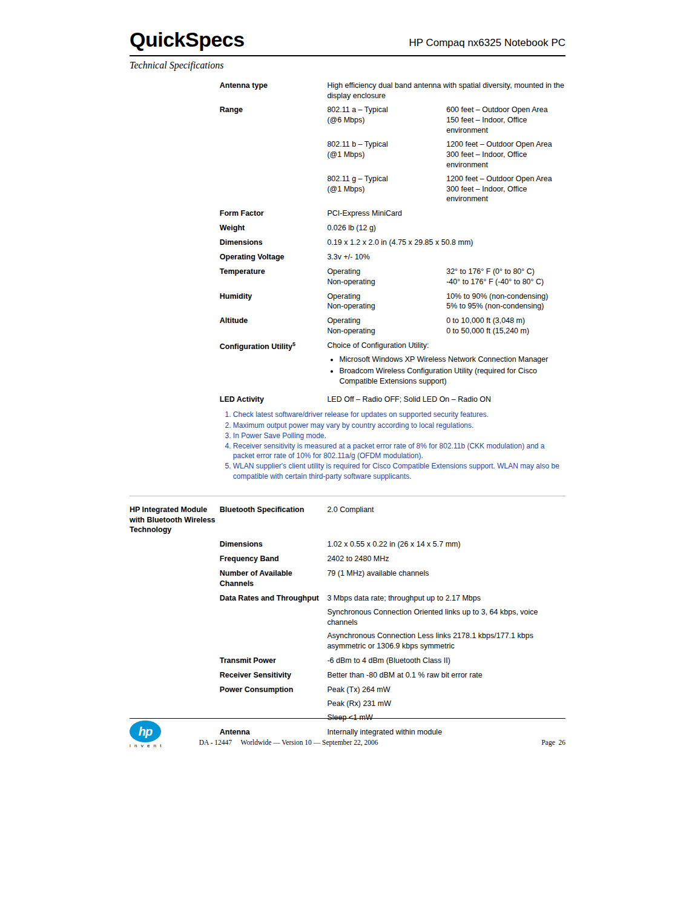QuickSpecs
HP Compaq nx6325 Notebook PC
Technical Specifications
| | Antenna type | High efficiency dual band antenna with spatial diversity, mounted in the display enclosure |
| | Range | 802.11 a – Typical (@6 Mbps) 600 feet – Outdoor Open Area 150 feet – Indoor, Office environment 802.11 b – Typical (@1 Mbps) 1200 feet – Outdoor Open Area 300 feet – Indoor, Office environment 802.11 g – Typical (@1 Mbps) 1200 feet – Outdoor Open Area 300 feet – Indoor, Office environment |
| | Form Factor | PCI-Express MiniCard |
| | Weight | 0.026 lb (12 g) |
| | Dimensions | 0.19 x 1.2 x 2.0 in (4.75 x 29.85 x 50.8 mm) |
| | Operating Voltage | 3.3v +/- 10% |
| | Temperature | Operating 32° to 176° F (0° to 80° C) Non-operating -40° to 176° F (-40° to 80° C) |
| | Humidity | Operating 10% to 90% (non-condensing) Non-operating 5% to 95% (non-condensing) |
| | Altitude | Operating 0 to 10,000 ft (3,048 m) Non-operating 0 to 50,000 ft (15,240 m) |
| | Configuration Utility 5 | Choice of Configuration Utility: Microsoft Windows XP Wireless Network Connection Manager Broadcom Wireless Configuration Utility (required for Cisco Compatible Extensions support) |
| | LED Activity | LED Off – Radio OFF; Solid LED On – Radio ON |
| | Check latest software/driver release for updates on supported security features. Maximum output power may vary by country according to local regulations. In Power Save Polling mode. Receiver sensitivity is measured at a packet error rate of 8% for 802.11b (CKK modulation) and a packet error rate of 10% for 802.11a/g (OFDM modulation). WLAN supplier's client utility is required for Cisco Compatible Extensions support. WLAN may also be compatible with certain third-party software supplicants. |
| HP Integrated Module with Bluetooth Wireless Technology | Bluetooth Specification | 2.0 Compliant |
| | Dimensions | 1.02 x 0.55 x 0.22 in (26 x 14 x 5.7 mm) |
| | Frequency Band | 2402 to 2480 MHz |
| | Number of Available Channels | 79 (1 MHz) available channels |
| | Data Rates and Throughput | 3 Mbps data rate; throughput up to 2.17 Mbps Synchronous Connection Oriented links up to 3, 64 kbps, voice channels Asynchronous Connection Less links 2178.1 kbps/177.1 kbps asymmetric or 1306.9 kbps symmetric |
| | Transmit Power | -6 dBm to 4 dBm (Bluetooth Class II) |
| | Receiver Sensitivity | Better than -80 dBM at 0.1 % raw bit error rate |
| | Power Consumption | Peak (Tx) 264 mW Peak (Rx) 231 mW Sleep <1 mW |
| | Antenna | Internally integrated within module |
hp
i n v e n t
DA - 12447 Worldwide — Version 10 — September 22, 2006
Page 26